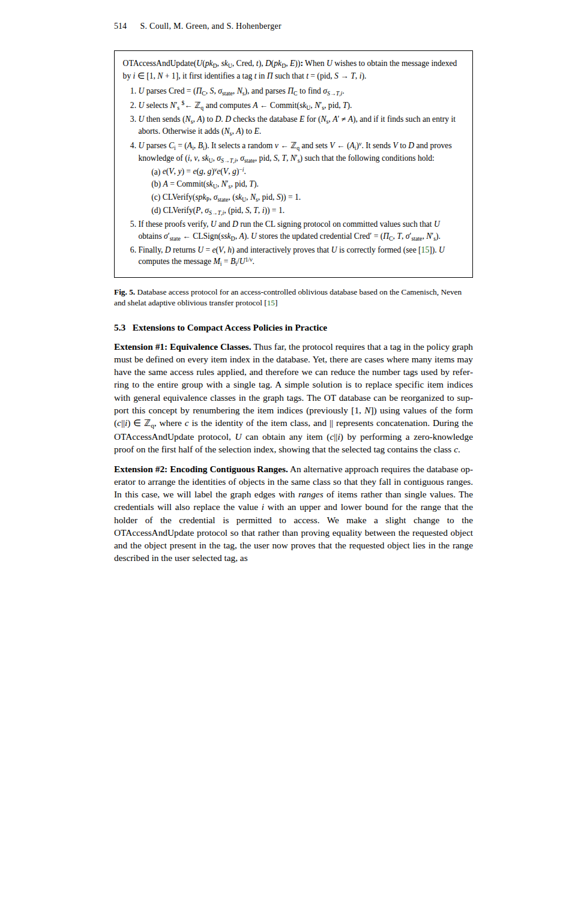514 S. Coull, M. Green, and S. Hohenberger
OTAccessAndUpdate(U(pkD, skU, Cred, t), D(pkD, E)): When U wishes to obtain the message indexed by i ∈ [1, N + 1], it first identifies a tag t in Π such that t = (pid, S → T, i).
U parses Cred = (ΠC, S, σstate, Ns), and parses ΠC to find σS→T,i.
U selects N′s $← ℤq and computes A ← Commit(skU, N′s, pid, T).
U then sends (Ns, A) to D. D checks the database E for (Ns, A′ ≠ A), and if it finds such an entry it aborts. Otherwise it adds (Ns, A) to E.
U parses Ci = (Ai, Bi). It selects a random v ← ℤq and sets V ← (Ai)v. It sends V to D and proves knowledge of (i, v, skU, σS→T,i, σstate, pid, S, T, N′s) such that the following conditions hold:
e(V, y) = e(g, g)ve(V, g)−i.
A = Commit(skU, N′s, pid, T).
CLVerify(spkP, σstate, (skU, Ns, pid, S)) = 1.
CLVerify(P, σS→T,i, (pid, S, T, i)) = 1.
If these proofs verify, U and D run the CL signing protocol on committed values such that U obtains σ′state ← CLSign(sskD, A). U stores the updated credential Cred′ = (ΠC, T, σ′state, N′s).
Finally, D returns U = e(V, h) and interactively proves that U is correctly formed (see [15]). U computes the message Mi = Bi/U1/v.
Fig. 5. Database access protocol for an access-controlled oblivious database based on the Camenisch, Neven and shelat adaptive oblivious transfer protocol [15]
5.3 Extensions to Compact Access Policies in Practice
Extension #1: Equivalence Classes. Thus far, the protocol requires that a tag in the policy graph must be defined on every item index in the database. Yet, there are cases where many items may have the same access rules applied, and therefore we can reduce the number tags used by referring to the entire group with a single tag. A simple solution is to replace specific item indices with general equivalence classes in the graph tags. The OT database can be reorganized to support this concept by renumbering the item indices (previously [1, N]) using values of the form (c||i) ∈ ℤq, where c is the identity of the item class, and || represents concatenation. During the OTAccessAndUpdate protocol, U can obtain any item (c||i) by performing a zero-knowledge proof on the first half of the selection index, showing that the selected tag contains the class c.
Extension #2: Encoding Contiguous Ranges. An alternative approach requires the database operator to arrange the identities of objects in the same class so that they fall in contiguous ranges. In this case, we will label the graph edges with ranges of items rather than single values. The credentials will also replace the value i with an upper and lower bound for the range that the holder of the credential is permitted to access. We make a slight change to the OTAccessAndUpdate protocol so that rather than proving equality between the requested object and the object present in the tag, the user now proves that the requested object lies in the range described in the user selected tag, as